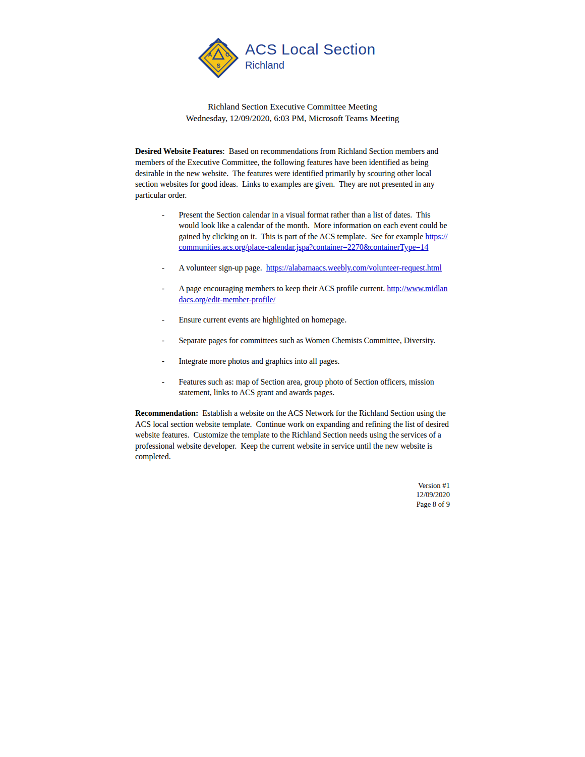A C S ACS Local Section Richland
Richland Section Executive Committee Meeting
Wednesday, 12/09/2020, 6:03 PM, Microsoft Teams Meeting
Desired Website Features: Based on recommendations from Richland Section members and members of the Executive Committee, the following features have been identified as being desirable in the new website. The features were identified primarily by scouring other local section websites for good ideas. Links to examples are given. They are not presented in any particular order.
Present the Section calendar in a visual format rather than a list of dates. This would look like a calendar of the month. More information on each event could be gained by clicking on it. This is part of the ACS template. See for example https://communities.acs.org/place-calendar.jspa?container=2270&containerType=14
A volunteer sign-up page. https://alabamaacs.weebly.com/volunteer-request.html
A page encouraging members to keep their ACS profile current. http://www.midlandacs.org/edit-member-profile/
Ensure current events are highlighted on homepage.
Separate pages for committees such as Women Chemists Committee, Diversity.
Integrate more photos and graphics into all pages.
Features such as: map of Section area, group photo of Section officers, mission statement, links to ACS grant and awards pages.
Recommendation: Establish a website on the ACS Network for the Richland Section using the ACS local section website template. Continue work on expanding and refining the list of desired website features. Customize the template to the Richland Section needs using the services of a professional website developer. Keep the current website in service until the new website is completed.
Version #1
12/09/2020
Page 8 of 9